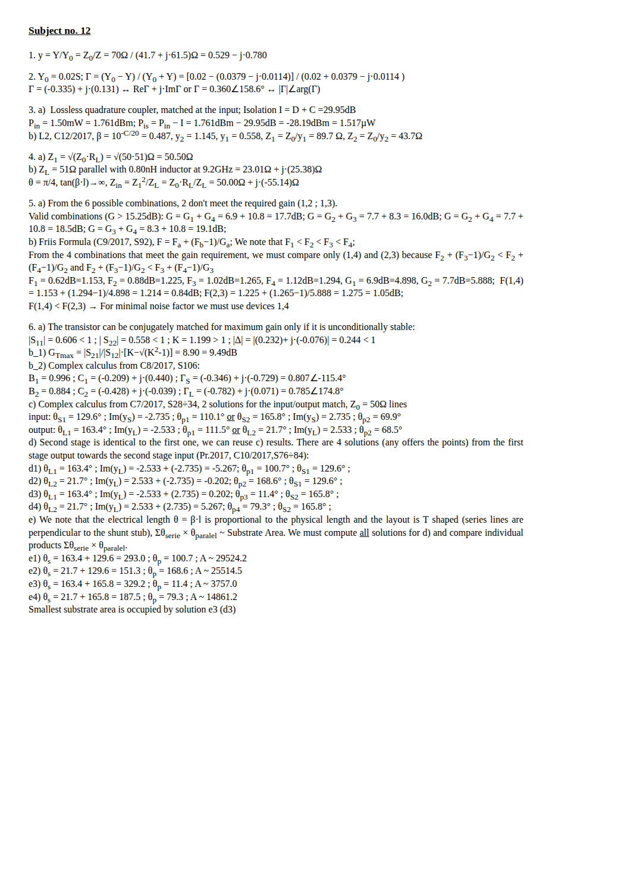Subject no. 12
1. y = Y/Y0 = Z0/Z = 70Ω / (41.7 + j·61.5)Ω = 0.529 − j·0.780
2. Y0 = 0.02S; Γ = (Y0 − Y) / (Y0 + Y) = [0.02 − (0.0379 − j·0.0114)] / (0.02 + 0.0379 − j·0.0114 )
Γ = (-0.335) + j·(0.131) ↔ ReΓ + j·ImΓ or Γ = 0.360∠158.6° ↔ |Γ|∠arg(Γ)
3. a) Lossless quadrature coupler, matched at the input; Isolation I = D + C =29.95dB
Pin = 1.50mW = 1.761dBm; Pis = Pin − I = 1.761dBm − 29.95dB = -28.19dBm = 1.517µW
b) L2, C12/2017, β = 10-C/20 = 0.487, y2 = 1.145, y1 = 0.558, Z1 = Z0/y1 = 89.7 Ω, Z2 = Z0/y2 = 43.7Ω
4. a) Z1 = √(Z0·RL) = √(50·51)Ω = 50.50Ω
b) ZL = 51Ω parallel with 0.80nH inductor at 9.2GHz = 23.01Ω + j·(25.38)Ω
θ = π/4, tan(β·l)→∞, Zin = Z12/ZL = Z0·RL/ZL = 50.00Ω + j·(-55.14)Ω
5. a) From the 6 possible combinations, 2 don't meet the required gain (1,2 ; 1,3).
Valid combinations (G > 15.25dB): G = G1 + G4 = 6.9 + 10.8 = 17.7dB; G = G2 + G3 = 7.7 + 8.3 = 16.0dB; G = G2 + G4 = 7.7 + 10.8 = 18.5dB; G = G3 + G4 = 8.3 + 10.8 = 19.1dB;
b) Friis Formula (C9/2017, S92), F = Fa + (Fb−1)/Ga; We note that F1 < F2 < F3 < F4;
From the 4 combinations that meet the gain requirement, we must compare only (1,4) and (2,3) because F2 + (F3−1)/G2 < F2 + (F4−1)/G2 and F2 + (F3−1)/G2 < F3 + (F4−1)/G3
F1 = 0.62dB=1.153, F2 = 0.88dB=1.225, F3 = 1.02dB=1.265, F4 = 1.12dB=1.294, G1 = 6.9dB=4.898, G2 = 7.7dB=5.888; F(1,4) = 1.153 + (1.294−1)/4.898 = 1.214 = 0.84dB; F(2,3) = 1.225 + (1.265−1)/5.888 = 1.275 = 1.05dB;
F(1,4) < F(2,3) → For minimal noise factor we must use devices 1,4
6. a) The transistor can be conjugately matched for maximum gain only if it is unconditionally stable:
|S11| = 0.606 < 1 ; | S22| = 0.558 < 1 ; K = 1.199 > 1 ; |Δ| = |(0.232)+ j·(-0.076)| = 0.244 < 1
b_1) GTmax = |S21|/|S12|·[K−√(K2-1)] = 8.90 = 9.49dB
b_2) Complex calculus from C8/2017, S106:
B1 = 0.996 ; C1 = (-0.209) + j·(0.440) ; ΓS = (-0.346) + j·(-0.729) = 0.807∠-115.4°
B2 = 0.884 ; C2 = (-0.428) + j·(-0.039) ; ΓL = (-0.782) + j·(0.071) = 0.785∠174.8°
c) Complex calculus from C7/2017, S28÷34, 2 solutions for the input/output match, Z0 = 50Ω lines
input: θS1 = 129.6° ; Im(yS) = -2.735 ; θp1 = 110.1° or θS2 = 165.8° ; Im(yS) = 2.735 ; θp2 = 69.9°
output: θL1 = 163.4° ; Im(yL) = -2.533 ; θp1 = 111.5° or θL2 = 21.7° ; Im(yL) = 2.533 ; θp2 = 68.5°
d) Second stage is identical to the first one, we can reuse c) results. There are 4 solutions (any offers the points) from the first stage output towards the second stage input (Pr.2017, C10/2017,S76÷84):
d1) θL1 = 163.4° ; Im(yL) = -2.533 + (-2.735) = -5.267; θp1 = 100.7° ; θS1 = 129.6° ;
d2) θL2 = 21.7° ; Im(yL) = 2.533 + (-2.735) = -0.202; θp2 = 168.6° ; θS1 = 129.6° ;
d3) θL1 = 163.4° ; Im(yL) = -2.533 + (2.735) = 0.202; θp3 = 11.4° ; θS2 = 165.8° ;
d4) θL2 = 21.7° ; Im(yL) = 2.533 + (2.735) = 5.267; θp4 = 79.3° ; θS2 = 165.8° ;
e) We note that the electrical length θ = β·l is proportional to the physical length and the layout is T shaped (series lines are perpendicular to the shunt stub), Σθserie × θparalel ~ Substrate Area. We must compute all solutions for d) and compare individual products Σθserie × θparalel.
e1) θs = 163.4 + 129.6 = 293.0 ; θp = 100.7 ; A ~ 29524.2
e2) θs = 21.7 + 129.6 = 151.3 ; θp = 168.6 ; A ~ 25514.5
e3) θs = 163.4 + 165.8 = 329.2 ; θp = 11.4 ; A ~ 3757.0
e4) θs = 21.7 + 165.8 = 187.5 ; θp = 79.3 ; A ~ 14861.2
Smallest substrate area is occupied by solution e3 (d3)